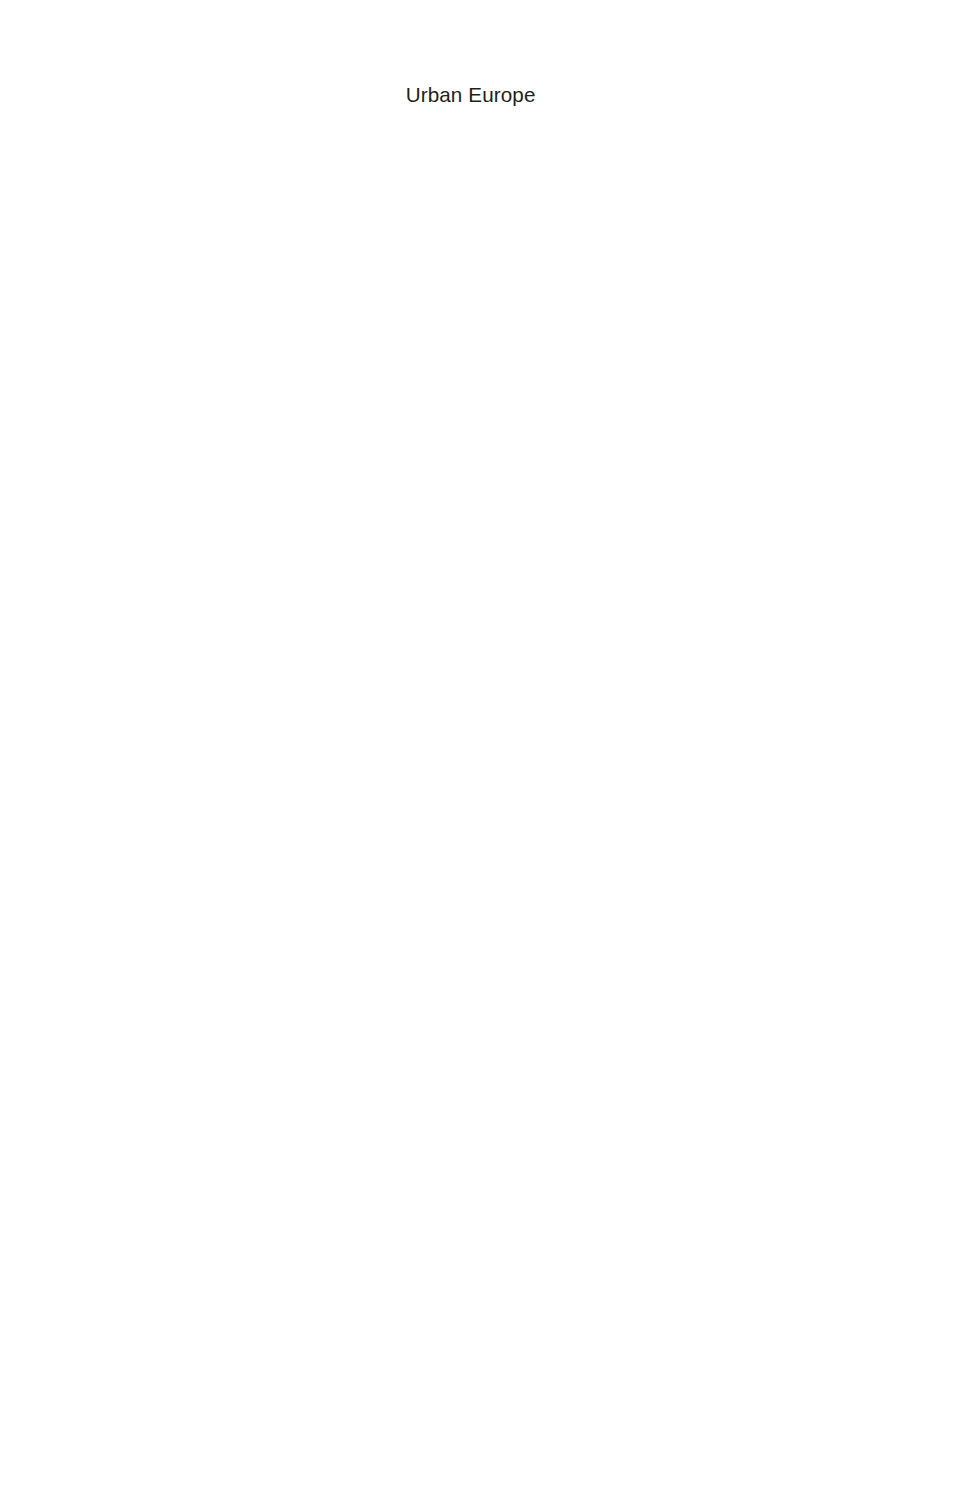Urban Europe